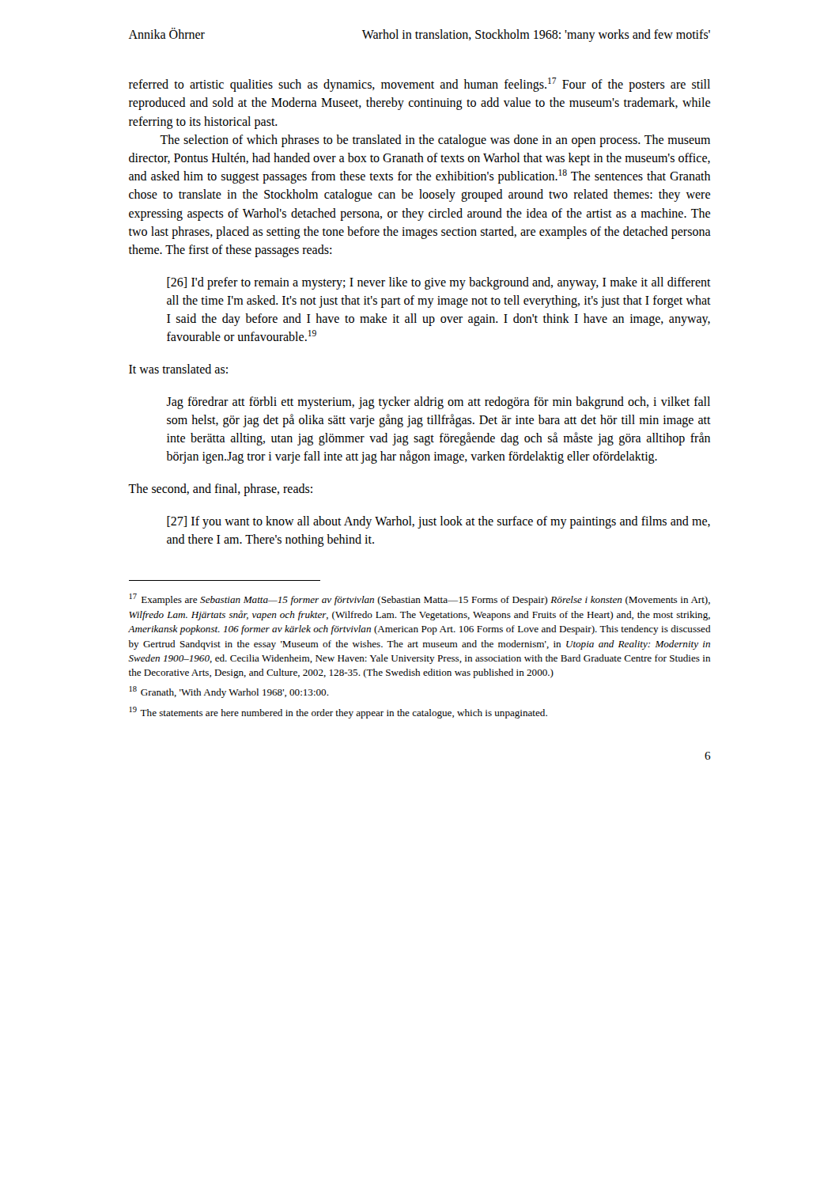Annika Öhrner
Warhol in translation, Stockholm 1968: 'many works and few motifs'
referred to artistic qualities such as dynamics, movement and human feelings.17 Four of the posters are still reproduced and sold at the Moderna Museet, thereby continuing to add value to the museum's trademark, while referring to its historical past.
The selection of which phrases to be translated in the catalogue was done in an open process. The museum director, Pontus Hultén, had handed over a box to Granath of texts on Warhol that was kept in the museum's office, and asked him to suggest passages from these texts for the exhibition's publication.18 The sentences that Granath chose to translate in the Stockholm catalogue can be loosely grouped around two related themes: they were expressing aspects of Warhol's detached persona, or they circled around the idea of the artist as a machine. The two last phrases, placed as setting the tone before the images section started, are examples of the detached persona theme. The first of these passages reads:
[26] I'd prefer to remain a mystery; I never like to give my background and, anyway, I make it all different all the time I'm asked. It's not just that it's part of my image not to tell everything, it's just that I forget what I said the day before and I have to make it all up over again. I don't think I have an image, anyway, favourable or unfavourable.19
It was translated as:
Jag föredrar att förbli ett mysterium, jag tycker aldrig om att redogöra för min bakgrund och, i vilket fall som helst, gör jag det på olika sätt varje gång jag tillfrågas. Det är inte bara att det hör till min image att inte berätta allting, utan jag glömmer vad jag sagt föregående dag och så måste jag göra alltihop från början igen.Jag tror i varje fall inte att jag har någon image, varken fördelaktig eller ofördelaktig.
The second, and final, phrase, reads:
[27] If you want to know all about Andy Warhol, just look at the surface of my paintings and films and me, and there I am. There's nothing behind it.
17 Examples are Sebastian Matta—15 former av förtvivlan (Sebastian Matta—15 Forms of Despair) Rörelse i konsten (Movements in Art), Wilfredo Lam. Hjärtats snår, vapen och frukter, (Wilfredo Lam. The Vegetations, Weapons and Fruits of the Heart) and, the most striking, Amerikansk popkonst. 106 former av kärlek och förtvivlan (American Pop Art. 106 Forms of Love and Despair). This tendency is discussed by Gertrud Sandqvist in the essay 'Museum of the wishes. The art museum and the modernism', in Utopia and Reality: Modernity in Sweden 1900–1960, ed. Cecilia Widenheim, New Haven: Yale University Press, in association with the Bard Graduate Centre for Studies in the Decorative Arts, Design, and Culture, 2002, 128-35. (The Swedish edition was published in 2000.)
18 Granath, 'With Andy Warhol 1968', 00:13:00.
19 The statements are here numbered in the order they appear in the catalogue, which is unpaginated.
6